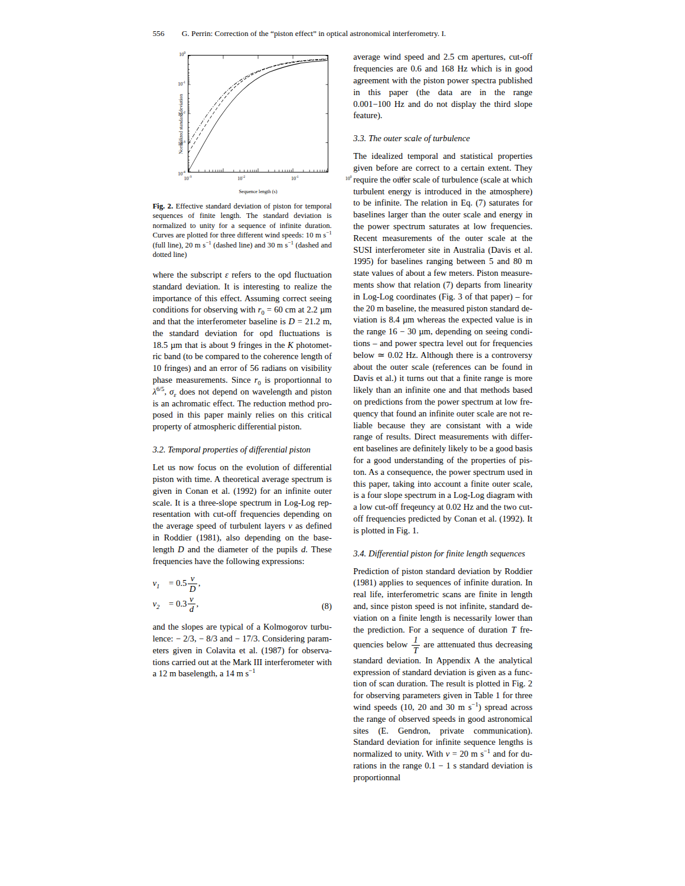556 G. Perrin: Correction of the “piston effect” in optical astronomical interferometry. I.
Normalized standard deviation
100
10-1
10-2
10-3
10-4
10-3
10-2
10-1
100
101
Sequence length (s)
Fig. 2. Effective standard deviation of piston for temporal sequences of finite length. The standard deviation is normalized to unity for a sequence of infinite duration. Curves are plotted for three different wind speeds: 10 m s−1 (full line), 20 m s−1 (dashed line) and 30 m s−1 (dashed and dotted line)
where the subscript ε refers to the opd fluctuation standard deviation. It is interesting to realize the importance of this effect. Assuming correct seeing conditions for observing with r0 = 60 cm at 2.2 µm and that the interferometer baseline is D = 21.2 m, the standard deviation for opd fluctuations is 18.5 µm that is about 9 fringes in the K photometric band (to be compared to the coherence length of 10 fringes) and an error of 56 radians on visibility phase measurements. Since r0 is proportionnal to λ6/5, σε does not depend on wavelength and piston is an achromatic effect. The reduction method proposed in this paper mainly relies on this critical property of atmospheric differential piston.
3.2. Temporal properties of differential piston
Let us now focus on the evolution of differential piston with time. A theoretical average spectrum is given in Conan et al. (1992) for an infinite outer scale. It is a three-slope spectrum in Log-Log representation with cut-off frequencies depending on the average speed of turbulent layers v as defined in Roddier (1981), also depending on the baselength D and the diameter of the pupils d. These frequencies have the following expressions:
ν1 = 0.5vD,
ν2 = 0.3vd,
(8)
and the slopes are typical of a Kolmogorov turbulence: − 2/3, − 8/3 and − 17/3. Considering parameters given in Colavita et al. (1987) for observations carried out at the Mark III interferometer with a 12 m baselength, a 14 m s−1
average wind speed and 2.5 cm apertures, cut-off frequencies are 0.6 and 168 Hz which is in good agreement with the piston power spectra published in this paper (the data are in the range 0.001−100 Hz and do not display the third slope feature).
3.3. The outer scale of turbulence
The idealized temporal and statistical properties given before are correct to a certain extent. They require the outer scale of turbulence (scale at which turbulent energy is introduced in the atmosphere) to be infinite. The relation in Eq. (7) saturates for baselines larger than the outer scale and energy in the power spectrum saturates at low frequencies. Recent measurements of the outer scale at the SUSI interferometer site in Australia (Davis et al. 1995) for baselines ranging between 5 and 80 m state values of about a few meters. Piston measurements show that relation (7) departs from linearity in Log-Log coordinates (Fig. 3 of that paper) – for the 20 m baseline, the measured piston standard deviation is 8.4 µm whereas the expected value is in the range 16 − 30 µm, depending on seeing conditions – and power spectra level out for frequencies below ≃ 0.02 Hz. Although there is a controversy about the outer scale (references can be found in Davis et al.) it turns out that a finite range is more likely than an infinite one and that methods based on predictions from the power spectrum at low frequency that found an infinite outer scale are not reliable because they are consistant with a wide range of results. Direct measurements with different baselines are definitely likely to be a good basis for a good understanding of the properties of piston. As a consequence, the power spectrum used in this paper, taking into account a finite outer scale, is a four slope spectrum in a Log-Log diagram with a low cut-off freqeuncy at 0.02 Hz and the two cut-off frequencies predicted by Conan et al. (1992). It is plotted in Fig. 1.
3.4. Differential piston for finite length sequences
Prediction of piston standard deviation by Roddier (1981) applies to sequences of infinite duration. In real life, interferometric scans are finite in length and, since piston speed is not infinite, standard deviation on a finite length is necessarily lower than the prediction. For a sequence of duration T frequencies below 1 T are atttenuated thus decreasing standard deviation. In Appendix A the analytical expression of standard deviation is given as a function of scan duration. The result is plotted in Fig. 2 for observing parameters given in Table 1 for three wind speeds (10, 20 and 30 m s−1) spread across the range of observed speeds in good astronomical sites (E. Gendron, private communication). Standard deviation for infinite sequence lengths is normalized to unity. With v = 20 m s−1 and for durations in the range 0.1 − 1 s standard deviation is proportionnal